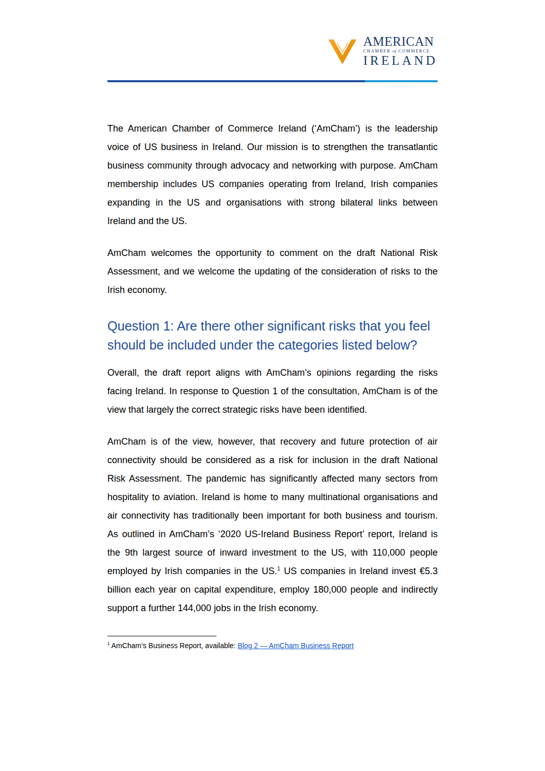AMERICAN
CHAMBER of COMMERCE
IRELAND
The American Chamber of Commerce Ireland (‘AmCham’) is the leadership voice of US business in Ireland. Our mission is to strengthen the transatlantic business community through advocacy and networking with purpose. AmCham membership includes US companies operating from Ireland, Irish companies expanding in the US and organisations with strong bilateral links between Ireland and the US.
AmCham welcomes the opportunity to comment on the draft National Risk Assessment, and we welcome the updating of the consideration of risks to the Irish economy.
Question 1: Are there other significant risks that you feel should be included under the categories listed below?
Overall, the draft report aligns with AmCham’s opinions regarding the risks facing Ireland. In response to Question 1 of the consultation, AmCham is of the view that largely the correct strategic risks have been identified.
AmCham is of the view, however, that recovery and future protection of air connectivity should be considered as a risk for inclusion in the draft National Risk Assessment. The pandemic has significantly affected many sectors from hospitality to aviation. Ireland is home to many multinational organisations and air connectivity has traditionally been important for both business and tourism. As outlined in AmCham’s ‘2020 US-Ireland Business Report’ report, Ireland is the 9th largest source of inward investment to the US, with 110,000 people employed by Irish companies in the US.1 US companies in Ireland invest €5.3 billion each year on capital expenditure, employ 180,000 people and indirectly support a further 144,000 jobs in the Irish economy.
1 AmCham’s Business Report, available: Blog 2 — AmCham Business Report